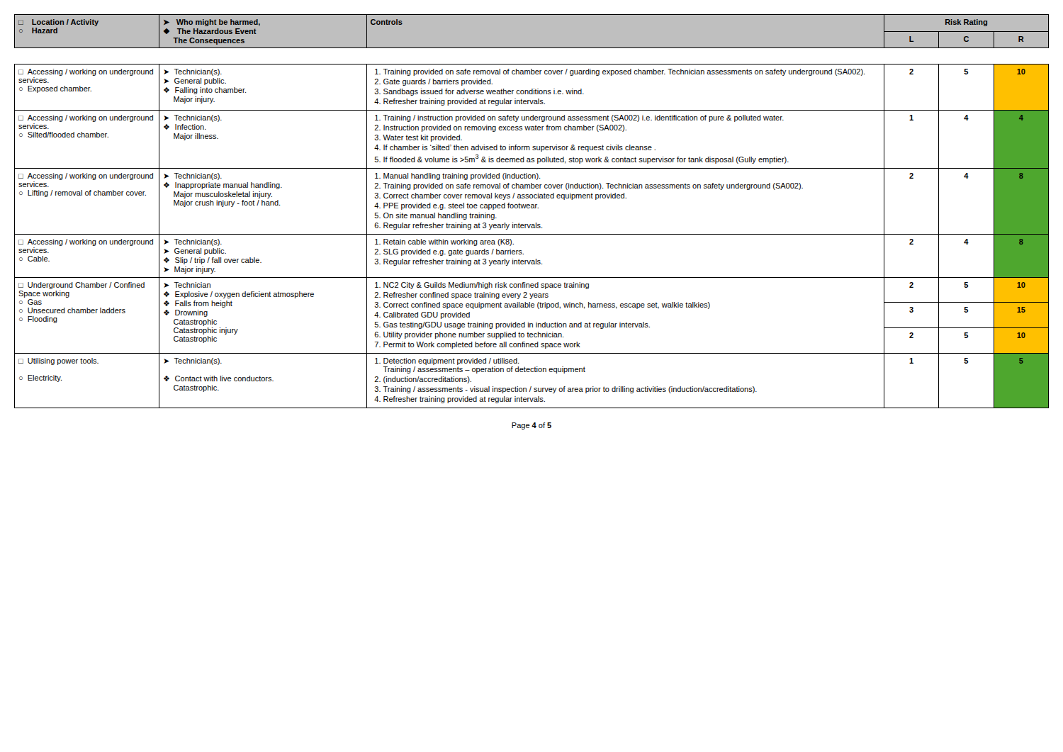| Location / Activity Hazard | Who might be harmed, The Hazardous Event The Consequences | Controls | Risk Rating |
| --- | --- | --- | --- |
| L | C | R |
| Accessing / working on underground services. Exposed chamber. | Technician(s). General public. Falling into chamber. Major injury. | Training provided on safe removal of chamber cover / guarding exposed chamber. Technician assessments on safety underground (SA002). Gate guards / barriers provided. Sandbags issued for adverse weather conditions i.e. wind. Refresher training provided at regular intervals. | 2 | 5 | 10 |
| Accessing / working on underground services. Silted/flooded chamber. | Technician(s). Infection. Major illness. | Training / instruction provided on safety underground assessment (SA002) i.e. identification of pure & polluted water. Instruction provided on removing excess water from chamber (SA002). Water test kit provided. If chamber is ‘silted’ then advised to inform supervisor & request civils cleanse . If flooded & volume is >5m 3 & is deemed as polluted, stop work & contact supervisor for tank disposal (Gully emptier). | 1 | 4 | 4 |
| Accessing / working on underground services. Lifting / removal of chamber cover. | Technician(s). Inappropriate manual handling. Major musculoskeletal injury. Major crush injury - foot / hand. | Manual handling training provided (induction). Training provided on safe removal of chamber cover (induction). Technician assessments on safety underground (SA002). Correct chamber cover removal keys / associated equipment provided. PPE provided e.g. steel toe capped footwear. On site manual handling training. Regular refresher training at 3 yearly intervals. | 2 | 4 | 8 |
| Accessing / working on underground services. Cable. | Technician(s). General public. Slip / trip / fall over cable. Major injury. | Retain cable within working area (K8). SLG provided e.g. gate guards / barriers. Regular refresher training at 3 yearly intervals. | 2 | 4 | 8 |
| Underground Chamber / Confined Space working Gas Unsecured chamber ladders Flooding | Technician Explosive / oxygen deficient atmosphere Falls from height Drowning Catastrophic Catastrophic injury Catastrophic | NC2 City & Guilds Medium/high risk confined space training Refresher confined space training every 2 years Correct confined space equipment available (tripod, winch, harness, escape set, walkie talkies) Calibrated GDU provided Gas testing/GDU usage training provided in induction and at regular intervals. Utility provider phone number supplied to technician. Permit to Work completed before all confined space work | 2 | 5 | 10 |
| 3 | 5 | 15 |
| 2 | 5 | 10 |
| Utilising power tools. Electricity. | Technician(s). Contact with live conductors. Catastrophic. | Detection equipment provided / utilised. Training / assessments – operation of detection equipment (induction/accreditations). Training / assessments - visual inspection / survey of area prior to drilling activities (induction/accreditations). Refresher training provided at regular intervals. | 1 | 5 | 5 |
Page 4 of 5